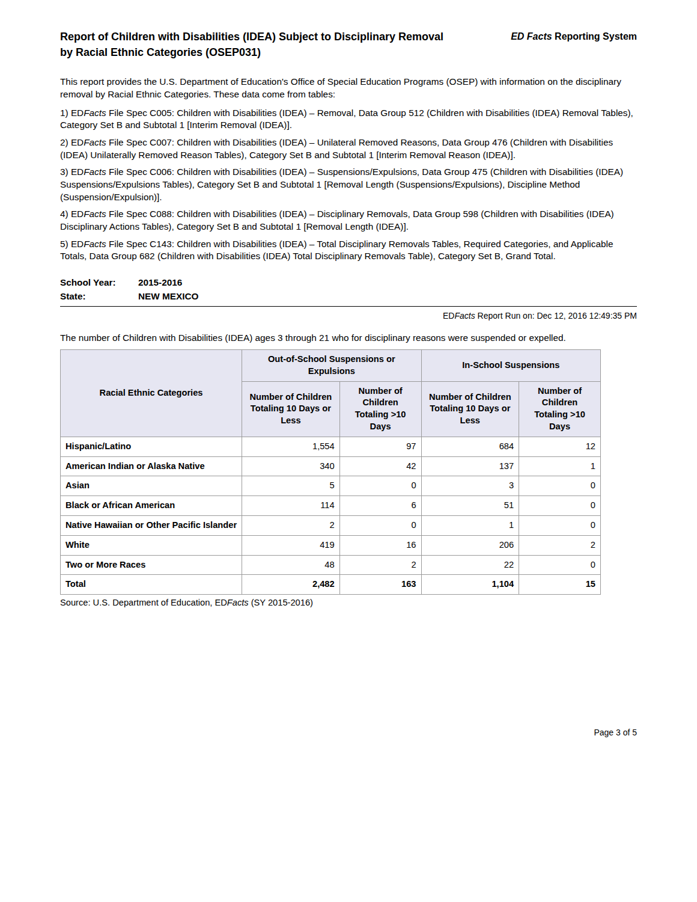Report of Children with Disabilities (IDEA) Subject to Disciplinary Removal
by Racial Ethnic Categories (OSEP031)
ED Facts Reporting System
This report provides the U.S. Department of Education's Office of Special Education Programs (OSEP) with information on the disciplinary removal by Racial Ethnic Categories. These data come from tables:
1) EDFacts File Spec C005: Children with Disabilities (IDEA) – Removal, Data Group 512 (Children with Disabilities (IDEA) Removal Tables), Category Set B and Subtotal 1 [Interim Removal (IDEA)].
2) EDFacts File Spec C007: Children with Disabilities (IDEA) – Unilateral Removed Reasons, Data Group 476 (Children with Disabilities (IDEA) Unilaterally Removed Reason Tables), Category Set B and Subtotal 1 [Interim Removal Reason (IDEA)].
3) EDFacts File Spec C006: Children with Disabilities (IDEA) – Suspensions/Expulsions, Data Group 475 (Children with Disabilities (IDEA) Suspensions/Expulsions Tables), Category Set B and Subtotal 1 [Removal Length (Suspensions/Expulsions), Discipline Method (Suspension/Expulsion)].
4) EDFacts File Spec C088: Children with Disabilities (IDEA) – Disciplinary Removals, Data Group 598 (Children with Disabilities (IDEA) Disciplinary Actions Tables), Category Set B and Subtotal 1 [Removal Length (IDEA)].
5) EDFacts File Spec C143: Children with Disabilities (IDEA) – Total Disciplinary Removals Tables, Required Categories, and Applicable Totals, Data Group 682 (Children with Disabilities (IDEA) Total Disciplinary Removals Table), Category Set B, Grand Total.
| School Year: | 2015-2016 |
| State: | NEW MEXICO |
EDFacts Report Run on: Dec 12, 2016 12:49:35 PM
The number of Children with Disabilities (IDEA) ages 3 through 21 who for disciplinary reasons were suspended or expelled.
| Racial Ethnic Categories | Out-of-School Suspensions or Expulsions | In-School Suspensions |
| --- | --- | --- |
| Number of Children Totaling 10 Days or Less | Number of Children Totaling >10 Days | Number of Children Totaling 10 Days or Less | Number of Children Totaling >10 Days |
| Hispanic/Latino | 1,554 | 97 | 684 | 12 |
| American Indian or Alaska Native | 340 | 42 | 137 | 1 |
| Asian | 5 | 0 | 3 | 0 |
| Black or African American | 114 | 6 | 51 | 0 |
| Native Hawaiian or Other Pacific Islander | 2 | 0 | 1 | 0 |
| White | 419 | 16 | 206 | 2 |
| Two or More Races | 48 | 2 | 22 | 0 |
| Total | 2,482 | 163 | 1,104 | 15 |
Source: U.S. Department of Education, EDFacts (SY 2015-2016)
Page 3 of 5